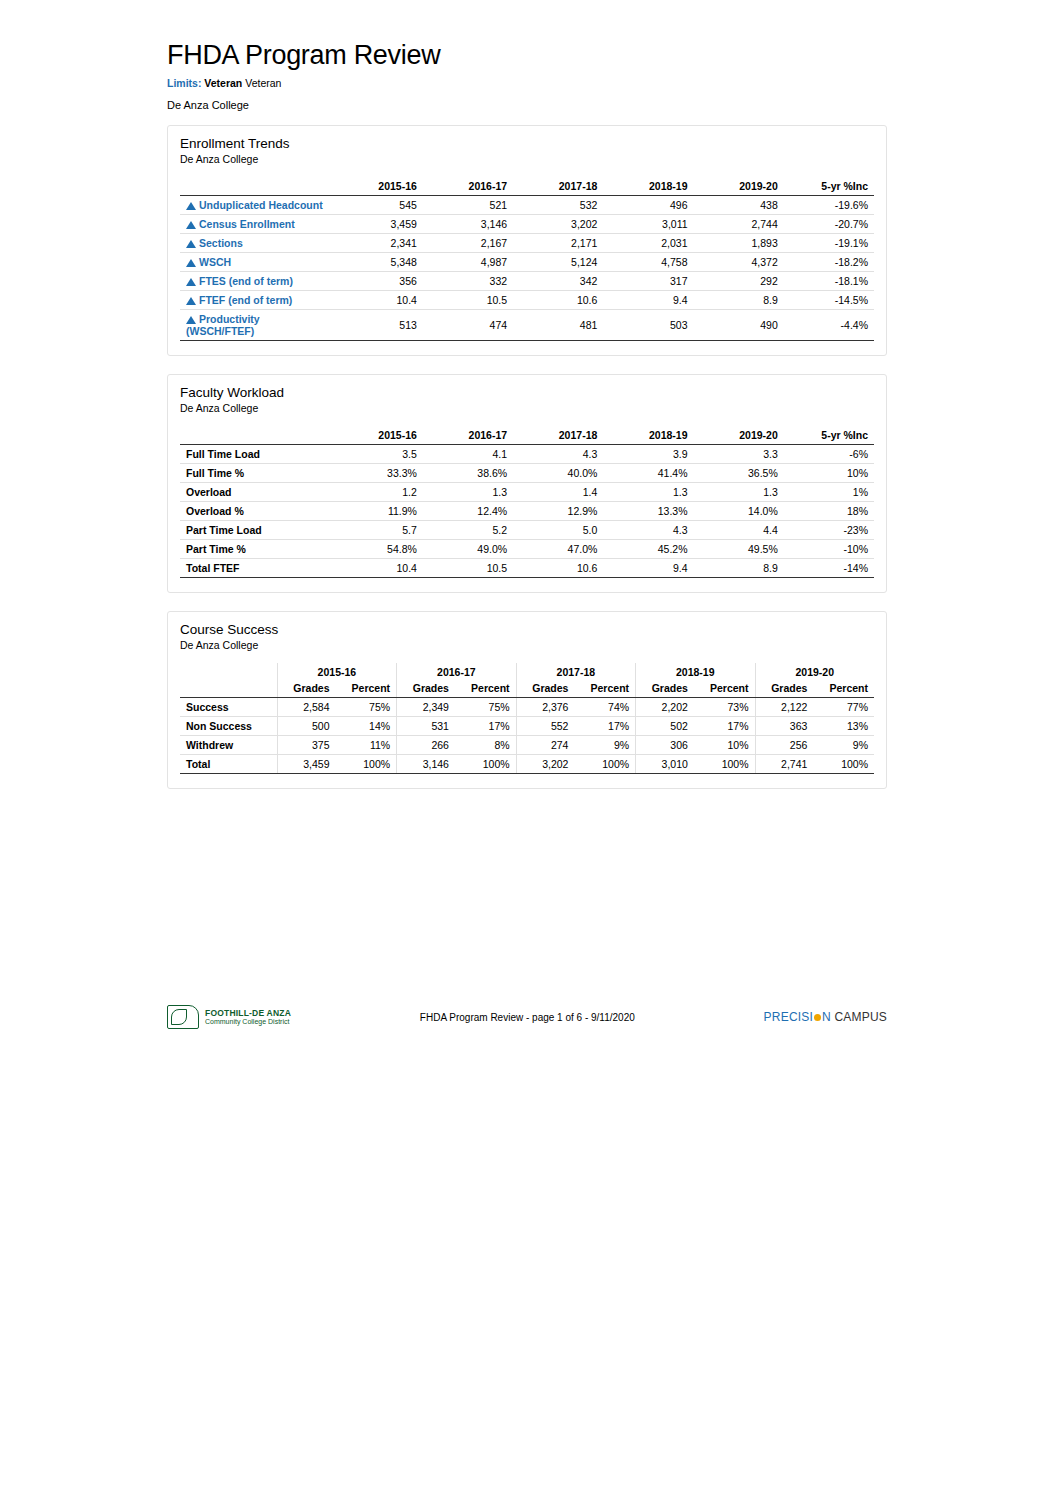FHDA Program Review
Limits: Veteran Veteran
De Anza College
Enrollment Trends
De Anza College
| | 2015-16 | 2016-17 | 2017-18 | 2018-19 | 2019-20 | 5-yr %Inc |
| --- | --- | --- | --- | --- | --- | --- |
| Unduplicated Headcount | 545 | 521 | 532 | 496 | 438 | -19.6% |
| Census Enrollment | 3,459 | 3,146 | 3,202 | 3,011 | 2,744 | -20.7% |
| Sections | 2,341 | 2,167 | 2,171 | 2,031 | 1,893 | -19.1% |
| WSCH | 5,348 | 4,987 | 5,124 | 4,758 | 4,372 | -18.2% |
| FTES (end of term) | 356 | 332 | 342 | 317 | 292 | -18.1% |
| FTEF (end of term) | 10.4 | 10.5 | 10.6 | 9.4 | 8.9 | -14.5% |
| Productivity (WSCH/FTEF) | 513 | 474 | 481 | 503 | 490 | -4.4% |
Faculty Workload
De Anza College
| | 2015-16 | 2016-17 | 2017-18 | 2018-19 | 2019-20 | 5-yr %Inc |
| --- | --- | --- | --- | --- | --- | --- |
| Full Time Load | 3.5 | 4.1 | 4.3 | 3.9 | 3.3 | -6% |
| Full Time % | 33.3% | 38.6% | 40.0% | 41.4% | 36.5% | 10% |
| Overload | 1.2 | 1.3 | 1.4 | 1.3 | 1.3 | 1% |
| Overload % | 11.9% | 12.4% | 12.9% | 13.3% | 14.0% | 18% |
| Part Time Load | 5.7 | 5.2 | 5.0 | 4.3 | 4.4 | -23% |
| Part Time % | 54.8% | 49.0% | 47.0% | 45.2% | 49.5% | -10% |
| Total FTEF | 10.4 | 10.5 | 10.6 | 9.4 | 8.9 | -14% |
Course Success
De Anza College
| | 2015-16 | 2016-17 | 2017-18 | 2018-19 | 2019-20 |
| --- | --- | --- | --- | --- | --- |
| | Grades | Percent | Grades | Percent | Grades | Percent | Grades | Percent | Grades | Percent |
| Success | 2,584 | 75% | 2,349 | 75% | 2,376 | 74% | 2,202 | 73% | 2,122 | 77% |
| Non Success | 500 | 14% | 531 | 17% | 552 | 17% | 502 | 17% | 363 | 13% |
| Withdrew | 375 | 11% | 266 | 8% | 274 | 9% | 306 | 10% | 256 | 9% |
| Total | 3,459 | 100% | 3,146 | 100% | 3,202 | 100% | 3,010 | 100% | 2,741 | 100% |
FOOTHILL-DE ANZA
Community College District
FHDA Program Review - page 1 of 6 - 9/11/2020
PRECISI N CAMPUS